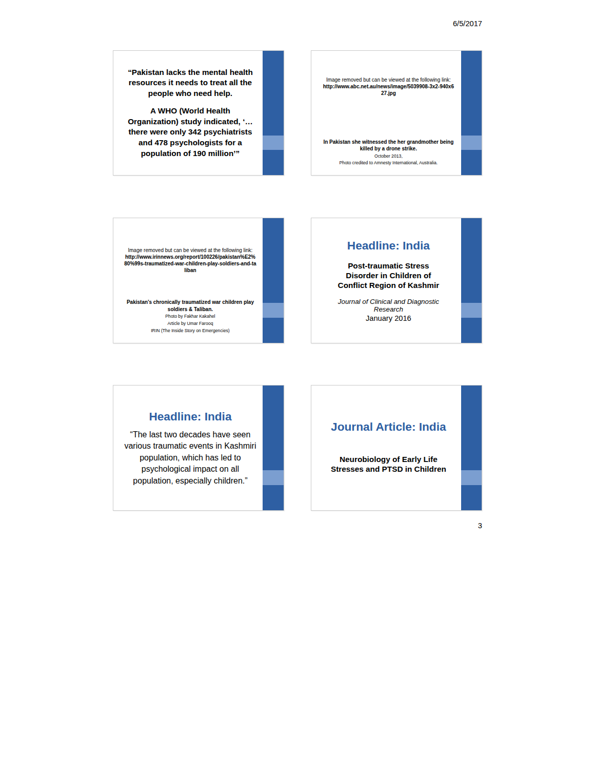6/5/2017
“Pakistan lacks the mental health resources it needs to treat all the people who need help.
A WHO (World Health Organization) study indicated, ‘…there were only 342 psychiatrists and 478 psychologists for a population of 190 million’”
Image removed but can be viewed at the following link:
http://www.abc.net.au/news/image/5039908-3x2-940x627.jpg
In Pakistan she witnessed the her grandmother being killed by a drone strike.
October 2013,
Photo credited to Amnesty International, Australia.
Image removed but can be viewed at the following link:
http://www.irinnews.org/report/100226/pakistan%E2%80%99s-traumatized-war-children-play-soldiers-and-taliban
Pakistan’s chronically traumatized war children play soldiers & Taliban.
Photo by Fakhar Kakahel
Article by Umar Farooq
IRIN (The Inside Story on Emergencies)
Headline: India
Post-traumatic Stress
Disorder in Children of
Conflict Region of Kashmir
Journal of Clinical and Diagnostic Research
January 2016
Headline: India
“The last two decades have seen various traumatic events in Kashmiri population, which has led to psychological impact on all population, especially children.”
Journal Article: India
Neurobiology of Early Life
Stresses and PTSD in Children
3